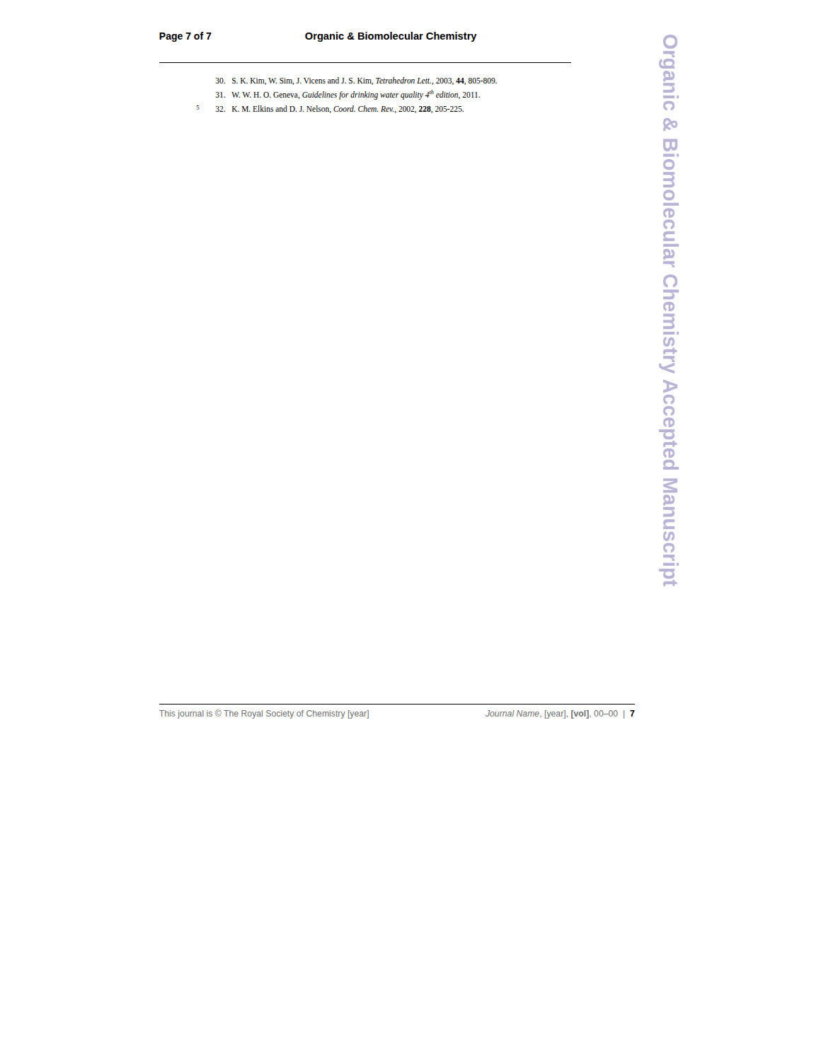Page 7 of 7
Organic & Biomolecular Chemistry
30. S. K. Kim, W. Sim, J. Vicens and J. S. Kim, Tetrahedron Lett., 2003, 44, 805-809.
31. W. W. H. O. Geneva, Guidelines for drinking water quality 4th edition, 2011.
5 32. K. M. Elkins and D. J. Nelson, Coord. Chem. Rev., 2002, 228, 205-225.
Organic & Biomolecular Chemistry Accepted Manuscript
This journal is © The Royal Society of Chemistry [year]
Journal Name, [year], [vol], 00–00 | 7